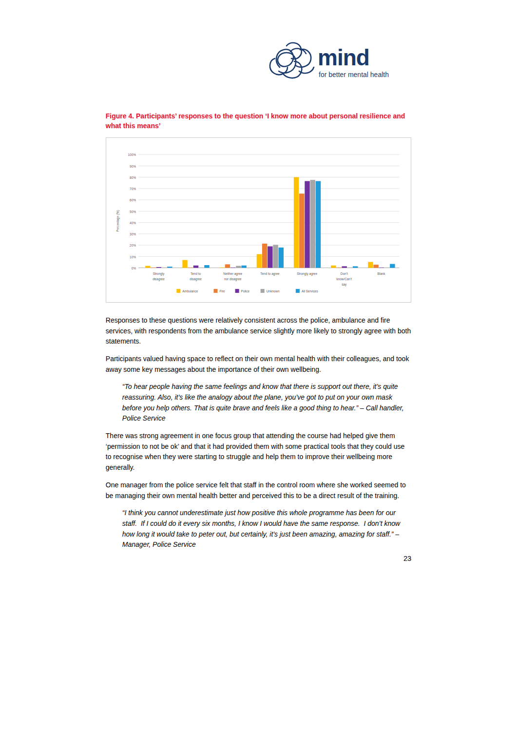mind for better mental health
Figure 4. Participants’ responses to the question ‘I know more about personal resilience and what this means’
Percentage (%) 100% 90% 80% 70% 60% 50% 40% 30% 20% 10% 0% Cat1: Strongly disagree x center 120 Strongly disagree Tend to disagree Neither agree nor disagree Tend to agree Strongly agree Don’t know/Can’t say Blank Ambulance Fire Police Unknown All Services
Responses to these questions were relatively consistent across the police, ambulance and fire services, with respondents from the ambulance service slightly more likely to strongly agree with both statements.
Participants valued having space to reflect on their own mental health with their colleagues, and took away some key messages about the importance of their own wellbeing.
“To hear people having the same feelings and know that there is support out there, it’s quite reassuring. Also, it’s like the analogy about the plane, you’ve got to put on your own mask before you help others. That is quite brave and feels like a good thing to hear.” – Call handler, Police Service
There was strong agreement in one focus group that attending the course had helped give them ‘permission to not be ok’ and that it had provided them with some practical tools that they could use to recognise when they were starting to struggle and help them to improve their wellbeing more generally.
One manager from the police service felt that staff in the control room where she worked seemed to be managing their own mental health better and perceived this to be a direct result of the training.
“I think you cannot underestimate just how positive this whole programme has been for our staff. If I could do it every six months, I know I would have the same response. I don’t know how long it would take to peter out, but certainly, it’s just been amazing, amazing for staff.” – Manager, Police Service
23